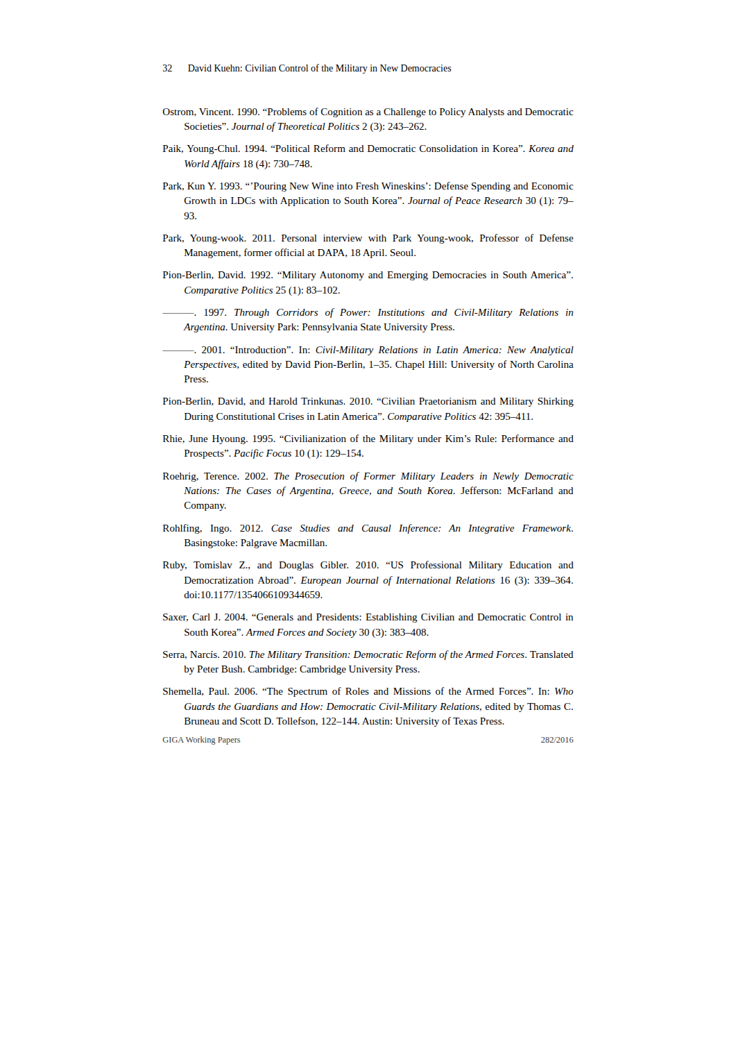32
David Kuehn: Civilian Control of the Military in New Democracies
Ostrom, Vincent. 1990. “Problems of Cognition as a Challenge to Policy Analysts and Democratic Societies”. Journal of Theoretical Politics 2 (3): 243–262.
Paik, Young-Chul. 1994. “Political Reform and Democratic Consolidation in Korea”. Korea and World Affairs 18 (4): 730–748.
Park, Kun Y. 1993. “’Pouring New Wine into Fresh Wineskins’: Defense Spending and Economic Growth in LDCs with Application to South Korea”. Journal of Peace Research 30 (1): 79–93.
Park, Young-wook. 2011. Personal interview with Park Young-wook, Professor of Defense Management, former official at DAPA, 18 April. Seoul.
Pion-Berlin, David. 1992. “Military Autonomy and Emerging Democracies in South America”. Comparative Politics 25 (1): 83–102.
———. 1997. Through Corridors of Power: Institutions and Civil-Military Relations in Argentina. University Park: Pennsylvania State University Press.
———. 2001. “Introduction”. In: Civil-Military Relations in Latin America: New Analytical Perspectives, edited by David Pion-Berlin, 1–35. Chapel Hill: University of North Carolina Press.
Pion-Berlin, David, and Harold Trinkunas. 2010. “Civilian Praetorianism and Military Shirking During Constitutional Crises in Latin America”. Comparative Politics 42: 395–411.
Rhie, June Hyoung. 1995. “Civilianization of the Military under Kim’s Rule: Performance and Prospects”. Pacific Focus 10 (1): 129–154.
Roehrig, Terence. 2002. The Prosecution of Former Military Leaders in Newly Democratic Nations: The Cases of Argentina, Greece, and South Korea. Jefferson: McFarland and Company.
Rohlfing, Ingo. 2012. Case Studies and Causal Inference: An Integrative Framework. Basingstoke: Palgrave Macmillan.
Ruby, Tomislav Z., and Douglas Gibler. 2010. “US Professional Military Education and Democratization Abroad”. European Journal of International Relations 16 (3): 339–364. doi:10.1177/1354066109344659.
Saxer, Carl J. 2004. “Generals and Presidents: Establishing Civilian and Democratic Control in South Korea”. Armed Forces and Society 30 (3): 383–408.
Serra, Narcís. 2010. The Military Transition: Democratic Reform of the Armed Forces. Translated by Peter Bush. Cambridge: Cambridge University Press.
Shemella, Paul. 2006. “The Spectrum of Roles and Missions of the Armed Forces”. In: Who Guards the Guardians and How: Democratic Civil-Military Relations, edited by Thomas C. Bruneau and Scott D. Tollefson, 122–144. Austin: University of Texas Press.
GIGA Working Papers
282/2016